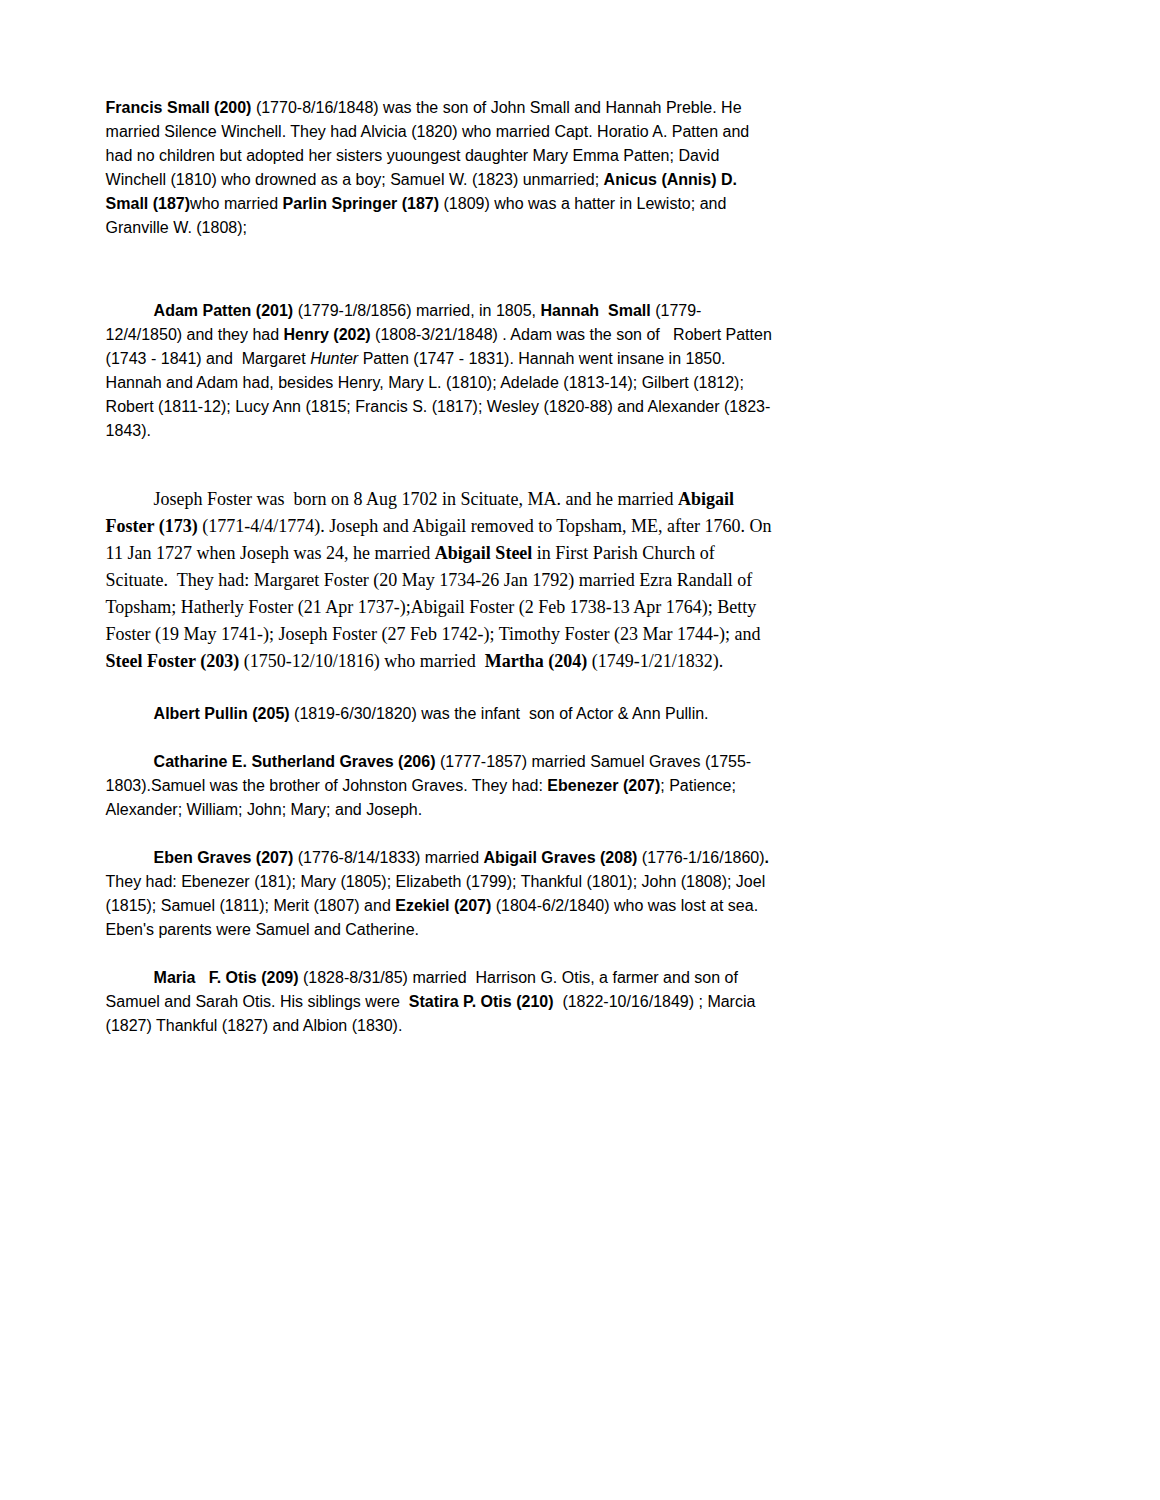Francis Small (200) (1770-8/16/1848) was the son of John Small and Hannah Preble. He married Silence Winchell. They had Alvicia (1820) who married Capt. Horatio A. Patten and had no children but adopted her sisters yuoungest daughter Mary Emma Patten; David Winchell (1810) who drowned as a boy; Samuel W. (1823) unmarried; Anicus (Annis) D. Small (187) who married Parlin Springer (187) (1809) who was a hatter in Lewisto; and Granville W. (1808);
Adam Patten (201) (1779-1/8/1856) married, in 1805, Hannah Small (1779-12/4/1850) and they had Henry (202) (1808-3/21/1848) . Adam was the son of Robert Patten (1743 - 1841) and Margaret Hunter Patten (1747 - 1831). Hannah went insane in 1850. Hannah and Adam had, besides Henry, Mary L. (1810); Adelade (1813-14); Gilbert (1812); Robert (1811-12); Lucy Ann (1815; Francis S. (1817); Wesley (1820-88) and Alexander (1823-1843).
Joseph Foster was born on 8 Aug 1702 in Scituate, MA. and he married Abigail Foster (173) (1771-4/4/1774). Joseph and Abigail removed to Topsham, ME, after 1760. On 11 Jan 1727 when Joseph was 24, he married Abigail Steel in First Parish Church of Scituate. They had: Margaret Foster (20 May 1734-26 Jan 1792) married Ezra Randall of Topsham; Hatherly Foster (21 Apr 1737-);Abigail Foster (2 Feb 1738-13 Apr 1764); Betty Foster (19 May 1741-); Joseph Foster (27 Feb 1742-); Timothy Foster (23 Mar 1744-); and Steel Foster (203) (1750-12/10/1816) who married Martha (204) (1749-1/21/1832).
Albert Pullin (205) (1819-6/30/1820) was the infant son of Actor & Ann Pullin.
Catharine E. Sutherland Graves (206) (1777-1857) married Samuel Graves (1755-1803).Samuel was the brother of Johnston Graves. They had: Ebenezer (207); Patience; Alexander; William; John; Mary; and Joseph.
Eben Graves (207) (1776-8/14/1833) married Abigail Graves (208) (1776-1/16/1860). They had: Ebenezer (181); Mary (1805); Elizabeth (1799); Thankful (1801); John (1808); Joel (1815); Samuel (1811); Merit (1807) and Ezekiel (207) (1804-6/2/1840) who was lost at sea. Eben's parents were Samuel and Catherine.
Maria F. Otis (209) (1828-8/31/85) married Harrison G. Otis, a farmer and son of Samuel and Sarah Otis. His siblings were Statira P. Otis (210) (1822-10/16/1849) ; Marcia (1827) Thankful (1827) and Albion (1830).